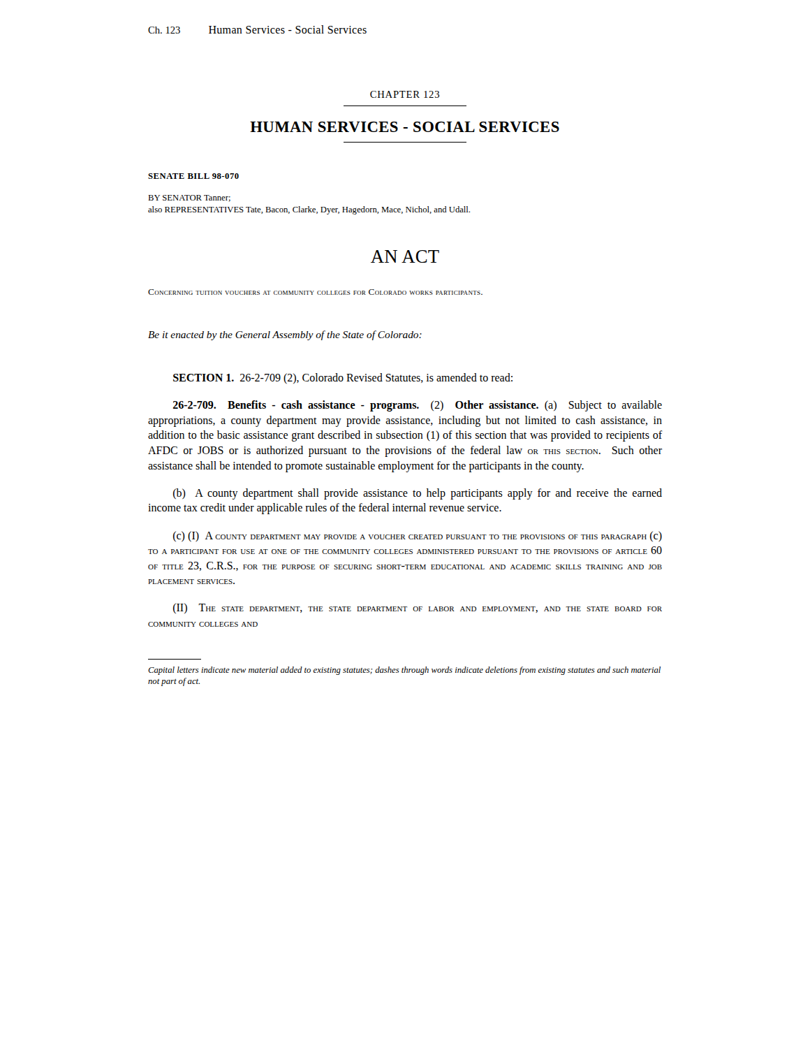Ch. 123 Human Services - Social Services
CHAPTER 123
HUMAN SERVICES - SOCIAL SERVICES
SENATE BILL 98-070
BY SENATOR Tanner;
also REPRESENTATIVES Tate, Bacon, Clarke, Dyer, Hagedorn, Mace, Nichol, and Udall.
AN ACT
Concerning tuition vouchers at community colleges for Colorado works participants.
Be it enacted by the General Assembly of the State of Colorado:
SECTION 1. 26-2-709 (2), Colorado Revised Statutes, is amended to read:
26-2-709. Benefits - cash assistance - programs. (2) Other assistance. (a) Subject to available appropriations, a county department may provide assistance, including but not limited to cash assistance, in addition to the basic assistance grant described in subsection (1) of this section that was provided to recipients of AFDC or JOBS or is authorized pursuant to the provisions of the federal law or this section. Such other assistance shall be intended to promote sustainable employment for the participants in the county.
(b) A county department shall provide assistance to help participants apply for and receive the earned income tax credit under applicable rules of the federal internal revenue service.
(c) (I) A county department may provide a voucher created pursuant to the provisions of this paragraph (c) to a participant for use at one of the community colleges administered pursuant to the provisions of article 60 of title 23, C.R.S., for the purpose of securing short-term educational and academic skills training and job placement services.
(II) The state department, the state department of labor and employment, and the state board for community colleges and
Capital letters indicate new material added to existing statutes; dashes through words indicate deletions from existing statutes and such material not part of act.